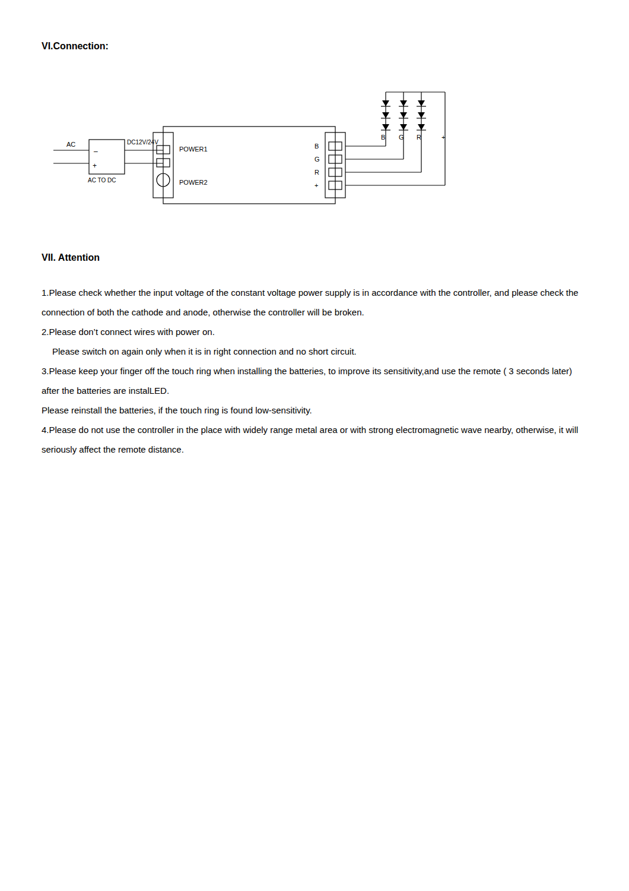VI.Connection:
AC – + AC TO DC DC12V/24V POWER1 POWER2 B G R + B G R +
VII. Attention
1.Please check whether the input voltage of the constant voltage power supply is in accordance with the controller, and please check the connection of both the cathode and anode, otherwise the controller will be broken.
2.Please don’t connect wires with power on.
Please switch on again only when it is in right connection and no short circuit.
3.Please keep your finger off the touch ring when installing the batteries, to improve its sensitivity,and use the remote ( 3 seconds later) after the batteries are instalLED.
Please reinstall the batteries, if the touch ring is found low-sensitivity.
4.Please do not use the controller in the place with widely range metal area or with strong electromagnetic wave nearby, otherwise, it will seriously affect the remote distance.